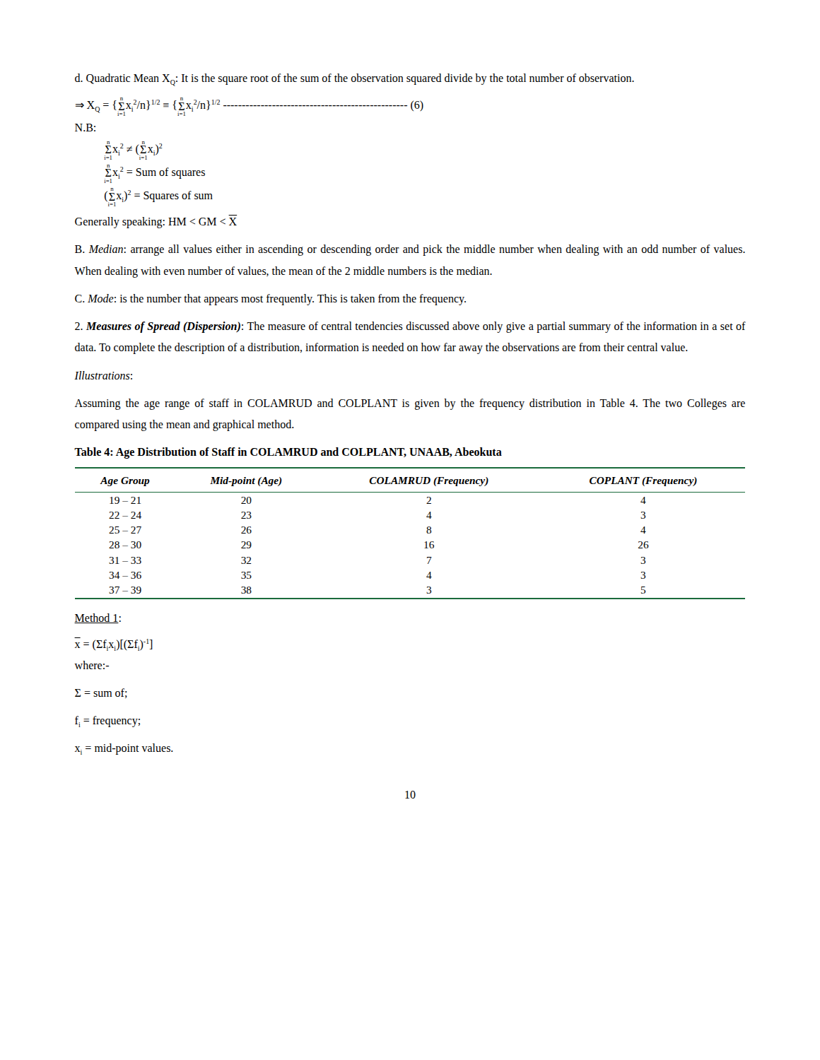d. Quadratic Mean XQ: It is the square root of the sum of the observation squared divide by the total number of observation.
⇒ XQ = {nΣi=1xi2/n}1/2 ≡ {nΣi=1xi2/n}1/2 ------------------------------------------------- (6)
N.B:
nΣi=1xi2 ≠ (nΣi=1xi)2
nΣi=1xi2 = Sum of squares
(nΣi=1xi)2 = Squares of sum
Generally speaking: HM < GM < X
B. Median: arrange all values either in ascending or descending order and pick the middle number when dealing with an odd number of values. When dealing with even number of values, the mean of the 2 middle numbers is the median.
C. Mode: is the number that appears most frequently. This is taken from the frequency.
2. Measures of Spread (Dispersion): The measure of central tendencies discussed above only give a partial summary of the information in a set of data. To complete the description of a distribution, information is needed on how far away the observations are from their central value.
Illustrations:
Assuming the age range of staff in COLAMRUD and COLPLANT is given by the frequency distribution in Table 4. The two Colleges are compared using the mean and graphical method.
Table 4: Age Distribution of Staff in COLAMRUD and COLPLANT, UNAAB, Abeokuta
| Age Group | Mid-point (Age) | COLAMRUD (Frequency) | COPLANT (Frequency) |
| --- | --- | --- | --- |
| 19 – 21 | 20 | 2 | 4 |
| 22 – 24 | 23 | 4 | 3 |
| 25 – 27 | 26 | 8 | 4 |
| 28 – 30 | 29 | 16 | 26 |
| 31 – 33 | 32 | 7 | 3 |
| 34 – 36 | 35 | 4 | 3 |
| 37 – 39 | 38 | 3 | 5 |
Method 1:
x = (Σfixi)[(Σfi)-1]
where:-
Σ = sum of;
fi = frequency;
xi = mid-point values.
10